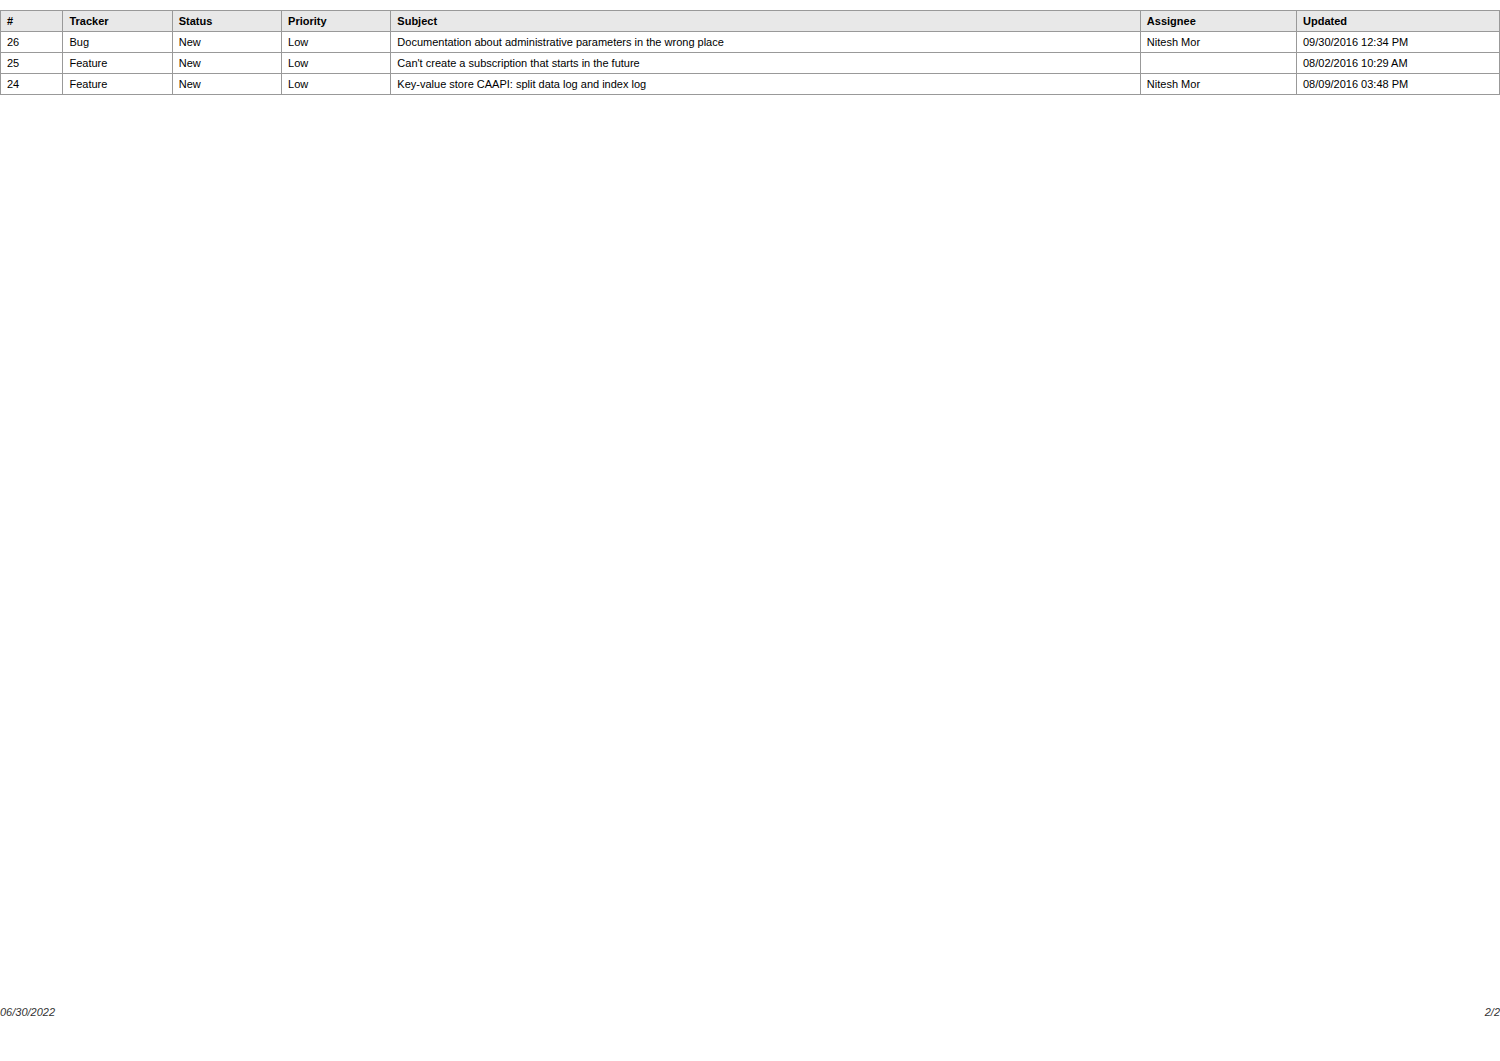| # | Tracker | Status | Priority | Subject | Assignee | Updated |
| --- | --- | --- | --- | --- | --- | --- |
| 26 | Bug | New | Low | Documentation about administrative parameters in the wrong place | Nitesh Mor | 09/30/2016 12:34 PM |
| 25 | Feature | New | Low | Can't create a subscription that starts in the future | | 08/02/2016 10:29 AM |
| 24 | Feature | New | Low | Key-value store CAAPI: split data log and index log | Nitesh Mor | 08/09/2016 03:48 PM |
06/30/2022 2/2